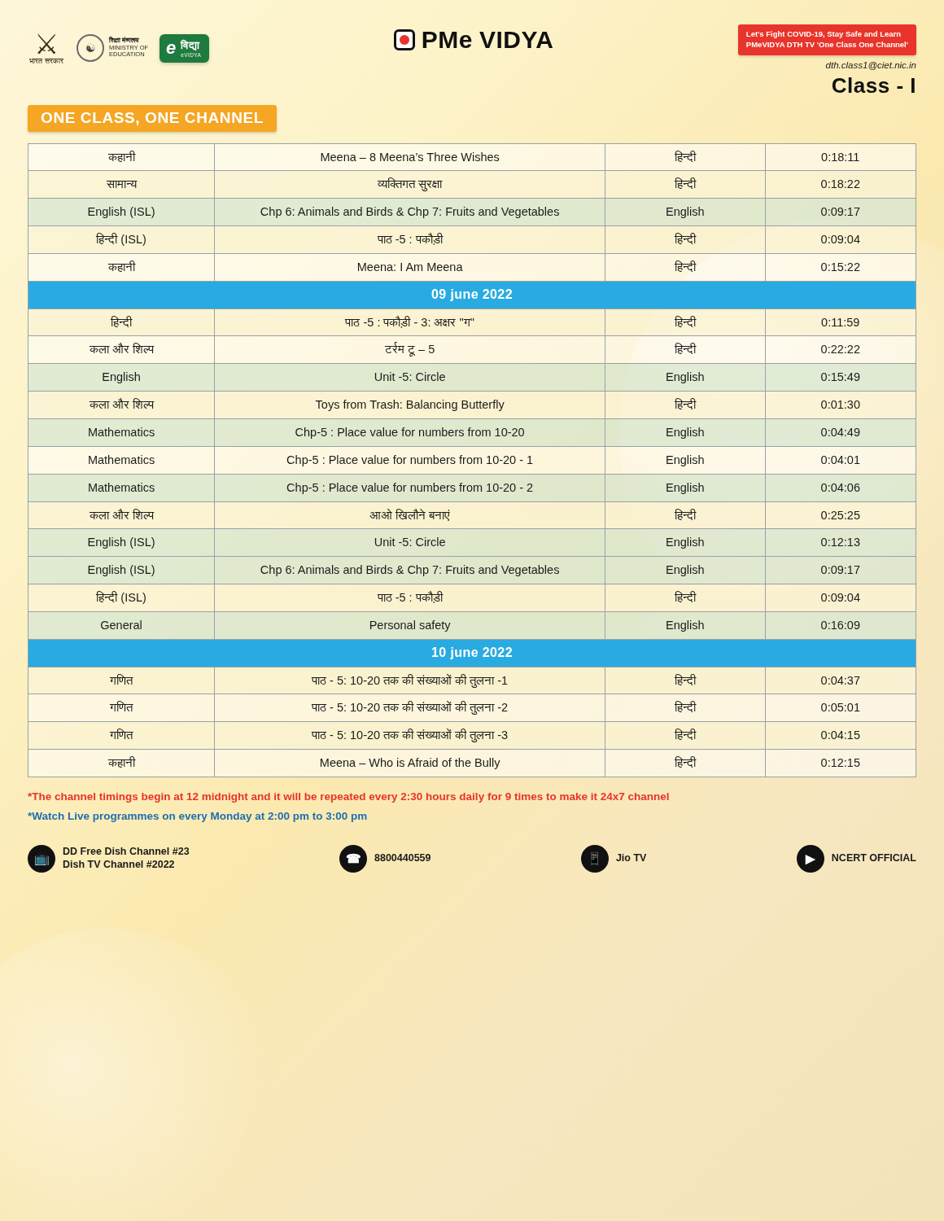⚔
भारत सरकार
☯
शिक्षा मंत्रालय MINISTRY OF EDUCATION
e
विद्या
eVIDYA
PMe VIDYA
Let's Fight COVID-19, Stay Safe and Learn
PMeVIDYA DTH TV 'One Class One Channel'
dth.class1@ciet.nic.in
Class - I
ONE CLASS, ONE CHANNEL
| कहानी | Meena – 8 Meena’s Three Wishes | हिन्दी | 0:18:11 |
| सामान्य | व्यक्तिगत सुरक्षा | हिन्दी | 0:18:22 |
| English (ISL) | Chp 6: Animals and Birds & Chp 7: Fruits and Vegetables | English | 0:09:17 |
| हिन्दी (ISL) | पाठ -5 : पकौड़ी | हिन्दी | 0:09:04 |
| कहानी | Meena: I Am Meena | हिन्दी | 0:15:22 |
| 09 june 2022 |
| हिन्दी | पाठ -5 : पकौड़ी - 3: अक्षर "ग" | हिन्दी | 0:11:59 |
| कला और शिल्प | टर्रम टू – 5 | हिन्दी | 0:22:22 |
| English | Unit -5: Circle | English | 0:15:49 |
| कला और शिल्प | Toys from Trash: Balancing Butterfly | हिन्दी | 0:01:30 |
| Mathematics | Chp-5 : Place value for numbers from 10-20 | English | 0:04:49 |
| Mathematics | Chp-5 : Place value for numbers from 10-20 - 1 | English | 0:04:01 |
| Mathematics | Chp-5 : Place value for numbers from 10-20 - 2 | English | 0:04:06 |
| कला और शिल्प | आओ खिलौने बनाएं | हिन्दी | 0:25:25 |
| English (ISL) | Unit -5: Circle | English | 0:12:13 |
| English (ISL) | Chp 6: Animals and Birds & Chp 7: Fruits and Vegetables | English | 0:09:17 |
| हिन्दी (ISL) | पाठ -5 : पकौड़ी | हिन्दी | 0:09:04 |
| General | Personal safety | English | 0:16:09 |
| 10 june 2022 |
| गणित | पाठ - 5: 10-20 तक की संख्याओं की तुलना -1 | हिन्दी | 0:04:37 |
| गणित | पाठ - 5: 10-20 तक की संख्याओं की तुलना -2 | हिन्दी | 0:05:01 |
| गणित | पाठ - 5: 10-20 तक की संख्याओं की तुलना -3 | हिन्दी | 0:04:15 |
| कहानी | Meena – Who is Afraid of the Bully | हिन्दी | 0:12:15 |
*The channel timings begin at 12 midnight and it will be repeated every 2:30 hours daily for 9 times to make it 24x7 channel *Watch Live programmes on every Monday at 2:00 pm to 3:00 pm
📺
DD Free Dish Channel #23 Dish TV Channel #2022
☎
8800440559
📱
Jio TV
▶
NCERT OFFICIAL